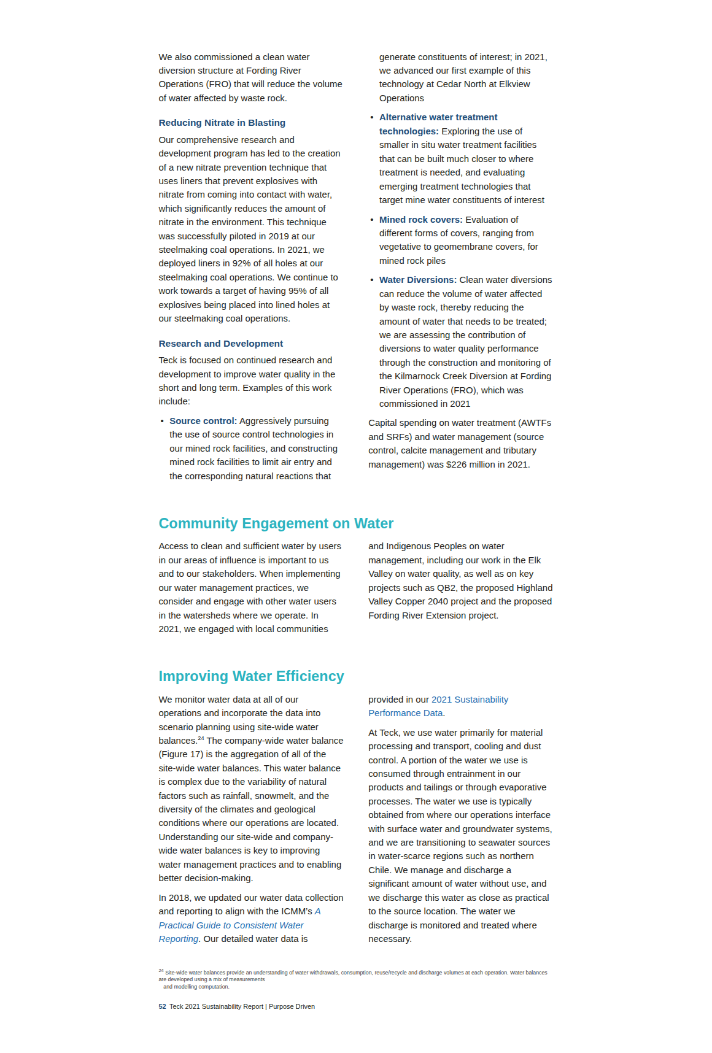We also commissioned a clean water diversion structure at Fording River Operations (FRO) that will reduce the volume of water affected by waste rock.
Reducing Nitrate in Blasting
Our comprehensive research and development program has led to the creation of a new nitrate prevention technique that uses liners that prevent explosives with nitrate from coming into contact with water, which significantly reduces the amount of nitrate in the environment. This technique was successfully piloted in 2019 at our steelmaking coal operations. In 2021, we deployed liners in 92% of all holes at our steelmaking coal operations. We continue to work towards a target of having 95% of all explosives being placed into lined holes at our steelmaking coal operations.
Research and Development
Teck is focused on continued research and development to improve water quality in the short and long term. Examples of this work include:
Source control: Aggressively pursuing the use of source control technologies in our mined rock facilities, and constructing mined rock facilities to limit air entry and the corresponding natural reactions that generate constituents of interest; in 2021, we advanced our first example of this technology at Cedar North at Elkview Operations
Alternative water treatment technologies: Exploring the use of smaller in situ water treatment facilities that can be built much closer to where treatment is needed, and evaluating emerging treatment technologies that target mine water constituents of interest
Mined rock covers: Evaluation of different forms of covers, ranging from vegetative to geomembrane covers, for mined rock piles
Water Diversions: Clean water diversions can reduce the volume of water affected by waste rock, thereby reducing the amount of water that needs to be treated; we are assessing the contribution of diversions to water quality performance through the construction and monitoring of the Kilmarnock Creek Diversion at Fording River Operations (FRO), which was commissioned in 2021
Capital spending on water treatment (AWTFs and SRFs) and water management (source control, calcite management and tributary management) was $226 million in 2021.
Community Engagement on Water
Access to clean and sufficient water by users in our areas of influence is important to us and to our stakeholders. When implementing our water management practices, we consider and engage with other water users in the watersheds where we operate. In 2021, we engaged with local communities and Indigenous Peoples on water management, including our work in the Elk Valley on water quality, as well as on key projects such as QB2, the proposed Highland Valley Copper 2040 project and the proposed Fording River Extension project.
Improving Water Efficiency
We monitor water data at all of our operations and incorporate the data into scenario planning using site-wide water balances.24 The company-wide water balance (Figure 17) is the aggregation of all of the site-wide water balances. This water balance is complex due to the variability of natural factors such as rainfall, snowmelt, and the diversity of the climates and geological conditions where our operations are located. Understanding our site-wide and company-wide water balances is key to improving water management practices and to enabling better decision-making.
In 2018, we updated our water data collection and reporting to align with the ICMM’s A Practical Guide to Consistent Water Reporting. Our detailed water data is provided in our 2021 Sustainability Performance Data.
At Teck, we use water primarily for material processing and transport, cooling and dust control. A portion of the water we use is consumed through entrainment in our products and tailings or through evaporative processes. The water we use is typically obtained from where our operations interface with surface water and groundwater systems, and we are transitioning to seawater sources in water-scarce regions such as northern Chile. We manage and discharge a significant amount of water without use, and we discharge this water as close as practical to the source location. The water we discharge is monitored and treated where necessary.
24 Site-wide water balances provide an understanding of water withdrawals, consumption, reuse/recycle and discharge volumes at each operation. Water balances are developed using a mix of measurements and modelling computation.
52 Teck 2021 Sustainability Report | Purpose Driven